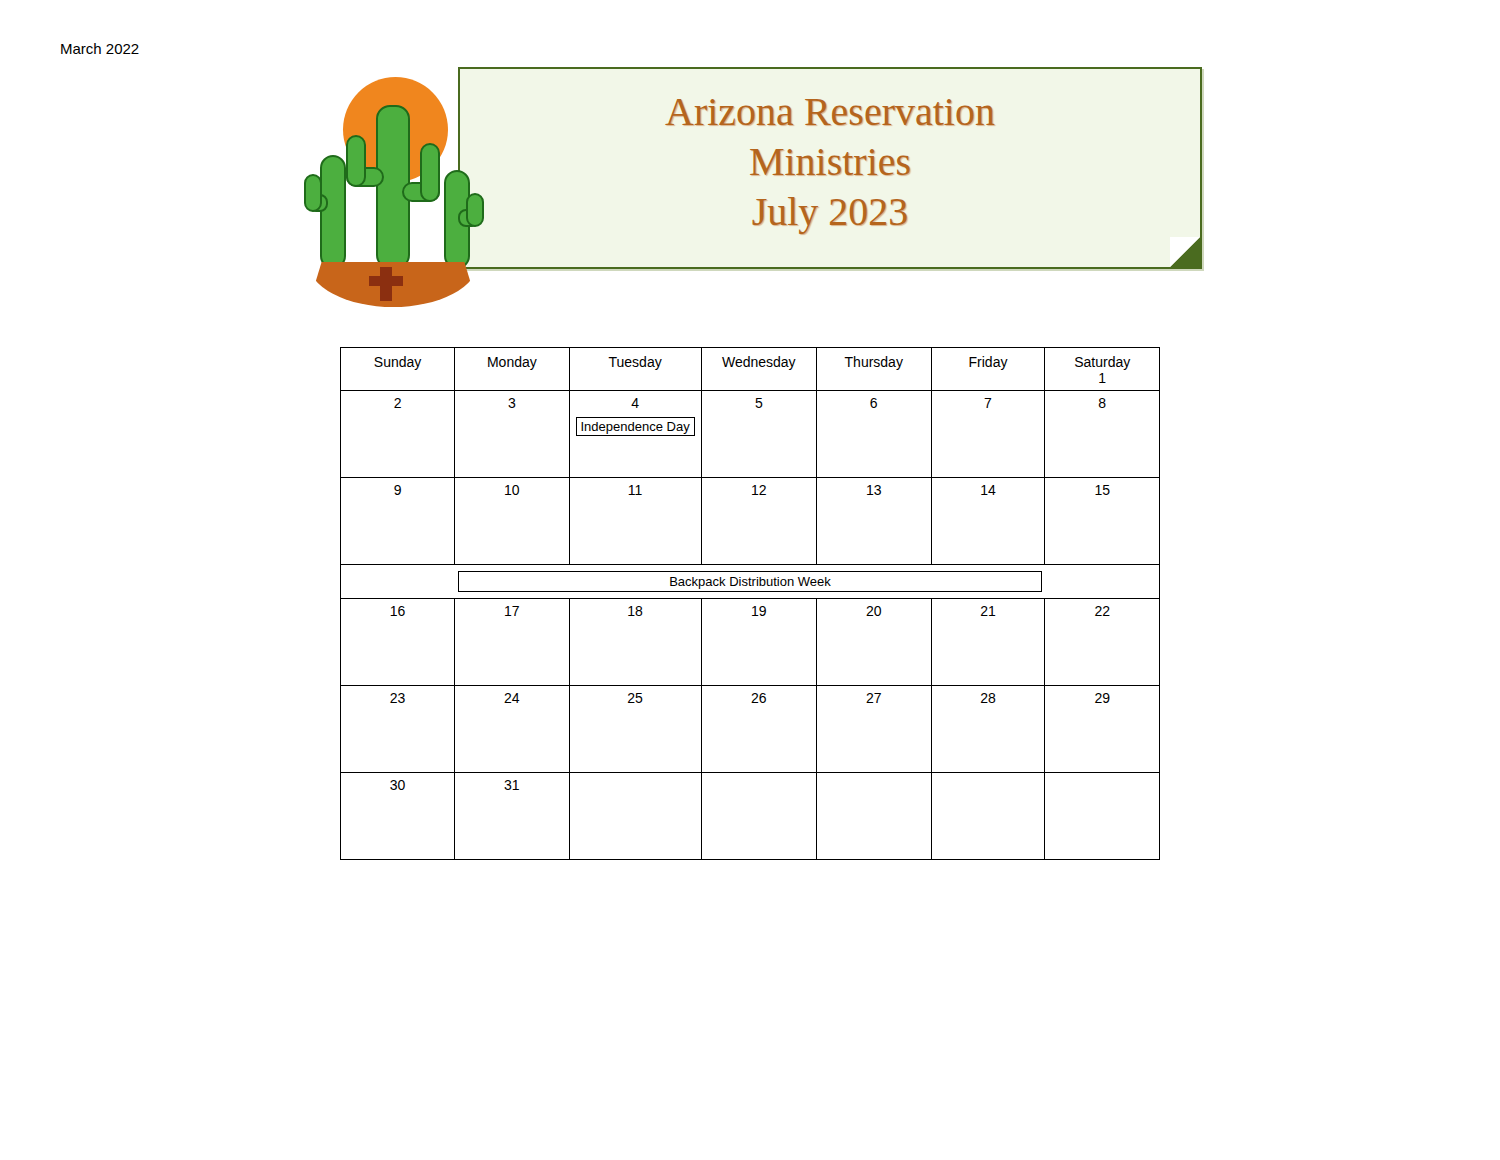March 2022
Arizona Reservation
Ministries
July 2023
| Sunday | Monday | Tuesday | Wednesday | Thursday | Friday | Saturday 1 |
| --- | --- | --- | --- | --- | --- | --- |
| 2 | 3 | 4 Independence Day | 5 | 6 | 7 | 8 |
| 9 | 10 | 11 | 12 | 13 | 14 | 15 |
| Backpack Distribution Week |
| 16 | 17 | 18 | 19 | 20 | 21 | 22 |
| 23 | 24 | 25 | 26 | 27 | 28 | 29 |
| 30 | 31 | | | | | |